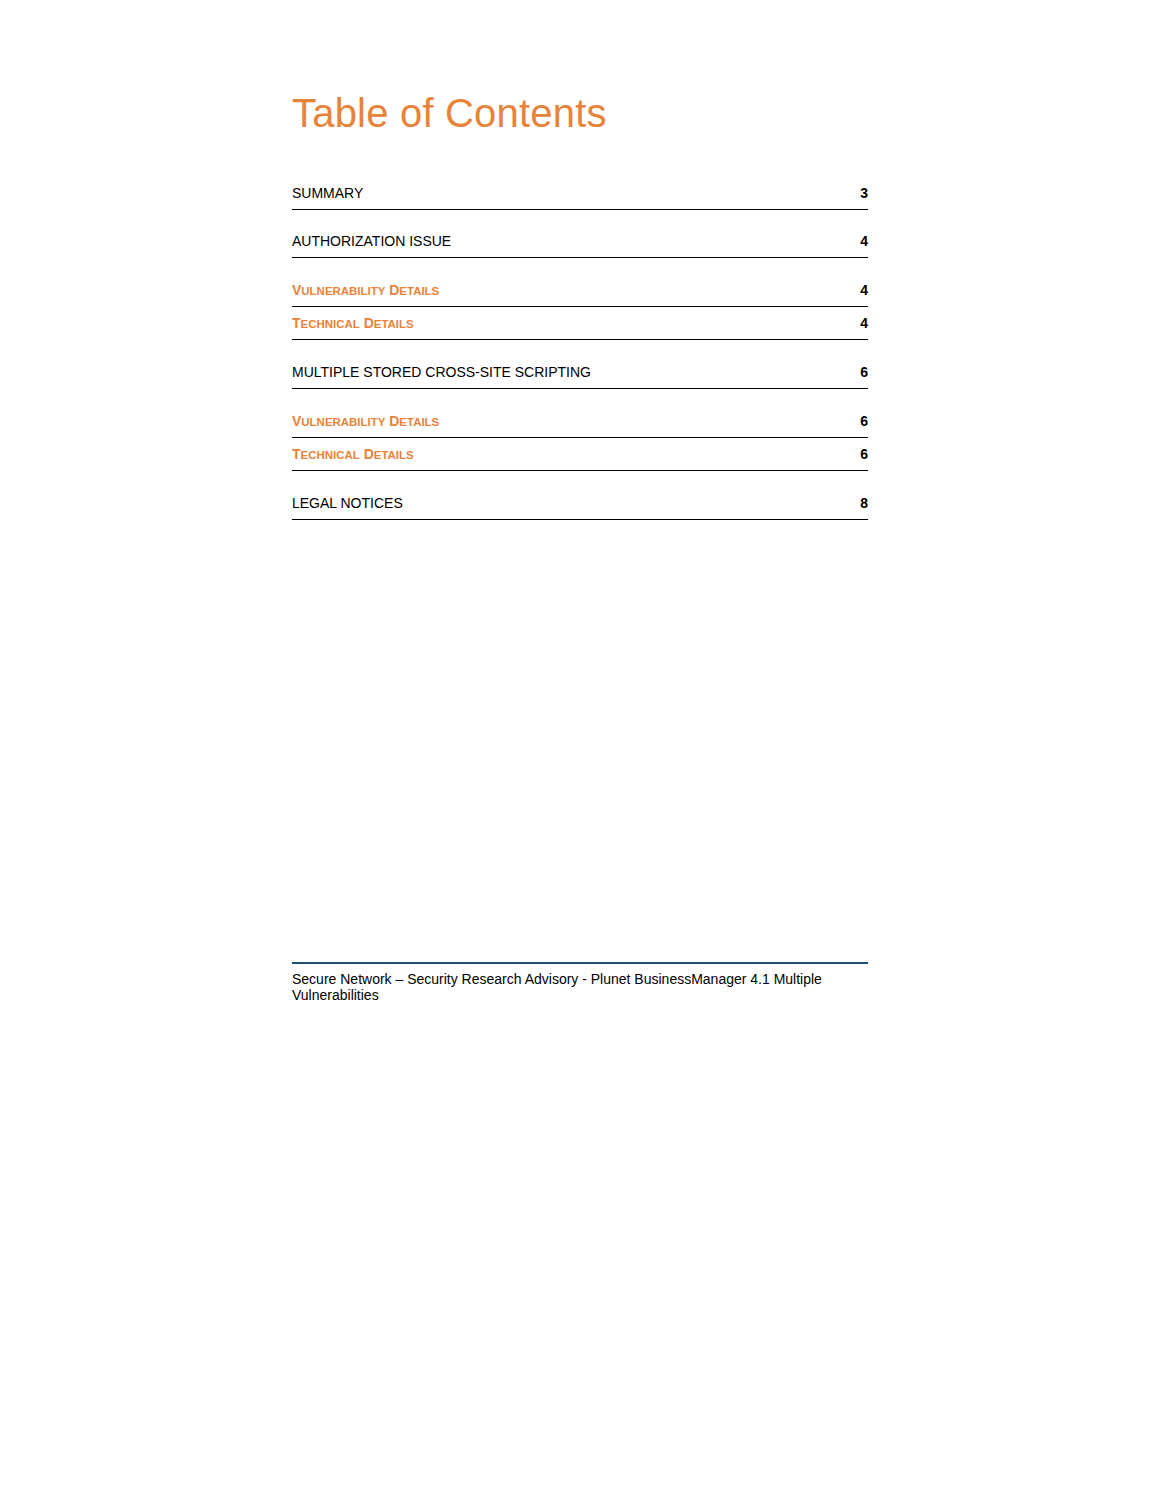Table of Contents
| SUMMARY | | 3 |
| AUTHORIZATION ISSUE | | 4 |
| V ULNERABILITY D ETAILS | | 4 |
| T ECHNICAL D ETAILS | | 4 |
| MULTIPLE STORED CROSS-SITE SCRIPTING | | 6 |
| V ULNERABILITY D ETAILS | | 6 |
| T ECHNICAL D ETAILS | | 6 |
| LEGAL NOTICES | | 8 |
Secure Network – Security Research Advisory - Plunet BusinessManager 4.1 Multiple Vulnerabilities